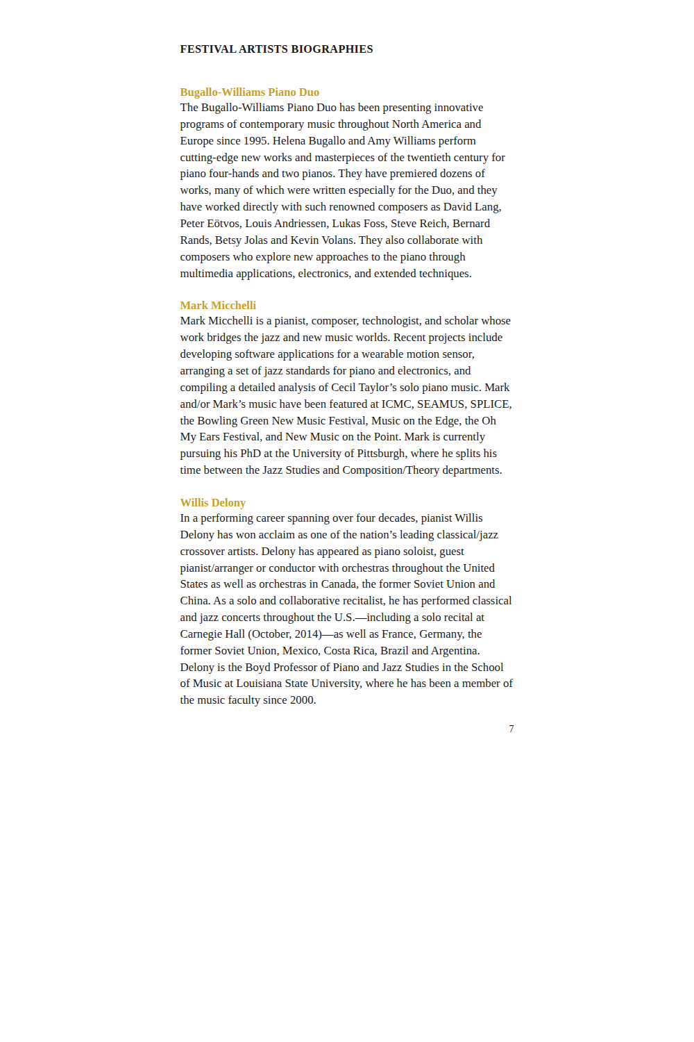Festival Artists Biographies
Bugallo-Williams Piano Duo
The Bugallo-Williams Piano Duo has been presenting innovative programs of contemporary music throughout North America and Europe since 1995. Helena Bugallo and Amy Williams perform cutting-edge new works and masterpieces of the twentieth century for piano four-hands and two pianos. They have premiered dozens of works, many of which were written especially for the Duo, and they have worked directly with such renowned composers as David Lang, Peter Eötvos, Louis Andriessen, Lukas Foss, Steve Reich, Bernard Rands, Betsy Jolas and Kevin Volans. They also collaborate with composers who explore new approaches to the piano through multimedia applications, electronics, and extended techniques.
Mark Micchelli
Mark Micchelli is a pianist, composer, technologist, and scholar whose work bridges the jazz and new music worlds. Recent projects include developing software applications for a wearable motion sensor, arranging a set of jazz standards for piano and electronics, and compiling a detailed analysis of Cecil Taylor’s solo piano music. Mark and/or Mark’s music have been featured at ICMC, SEAMUS, SPLICE, the Bowling Green New Music Festival, Music on the Edge, the Oh My Ears Festival, and New Music on the Point. Mark is currently pursuing his PhD at the University of Pittsburgh, where he splits his time between the Jazz Studies and Composition/Theory departments.
Willis Delony
In a performing career spanning over four decades, pianist Willis Delony has won acclaim as one of the nation’s leading classical/jazz crossover artists. Delony has appeared as piano soloist, guest pianist/arranger or conductor with orchestras throughout the United States as well as orchestras in Canada, the former Soviet Union and China. As a solo and collaborative recitalist, he has performed classical and jazz concerts throughout the U.S.—including a solo recital at Carnegie Hall (October, 2014)—as well as France, Germany, the former Soviet Union, Mexico, Costa Rica, Brazil and Argentina. Delony is the Boyd Professor of Piano and Jazz Studies in the School of Music at Louisiana State University, where he has been a member of the music faculty since 2000.
7